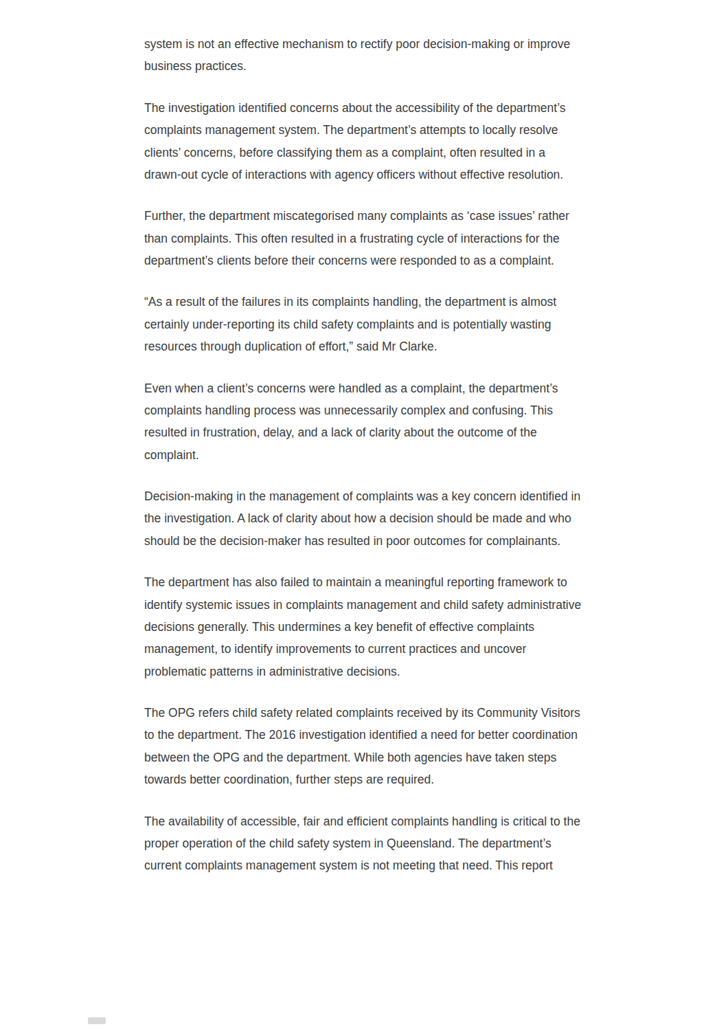system is not an effective mechanism to rectify poor decision-making or improve business practices.
The investigation identified concerns about the accessibility of the department’s complaints management system. The department’s attempts to locally resolve clients’ concerns, before classifying them as a complaint, often resulted in a drawn-out cycle of interactions with agency officers without effective resolution.
Further, the department miscategorised many complaints as ‘case issues’ rather than complaints. This often resulted in a frustrating cycle of interactions for the department’s clients before their concerns were responded to as a complaint.
“As a result of the failures in its complaints handling, the department is almost certainly under-reporting its child safety complaints and is potentially wasting resources through duplication of effort,” said Mr Clarke.
Even when a client’s concerns were handled as a complaint, the department’s complaints handling process was unnecessarily complex and confusing. This resulted in frustration, delay, and a lack of clarity about the outcome of the complaint.
Decision-making in the management of complaints was a key concern identified in the investigation. A lack of clarity about how a decision should be made and who should be the decision-maker has resulted in poor outcomes for complainants.
The department has also failed to maintain a meaningful reporting framework to identify systemic issues in complaints management and child safety administrative decisions generally. This undermines a key benefit of effective complaints management, to identify improvements to current practices and uncover problematic patterns in administrative decisions.
The OPG refers child safety related complaints received by its Community Visitors to the department. The 2016 investigation identified a need for better coordination between the OPG and the department. While both agencies have taken steps towards better coordination, further steps are required.
The availability of accessible, fair and efficient complaints handling is critical to the proper operation of the child safety system in Queensland. The department’s current complaints management system is not meeting that need. This report